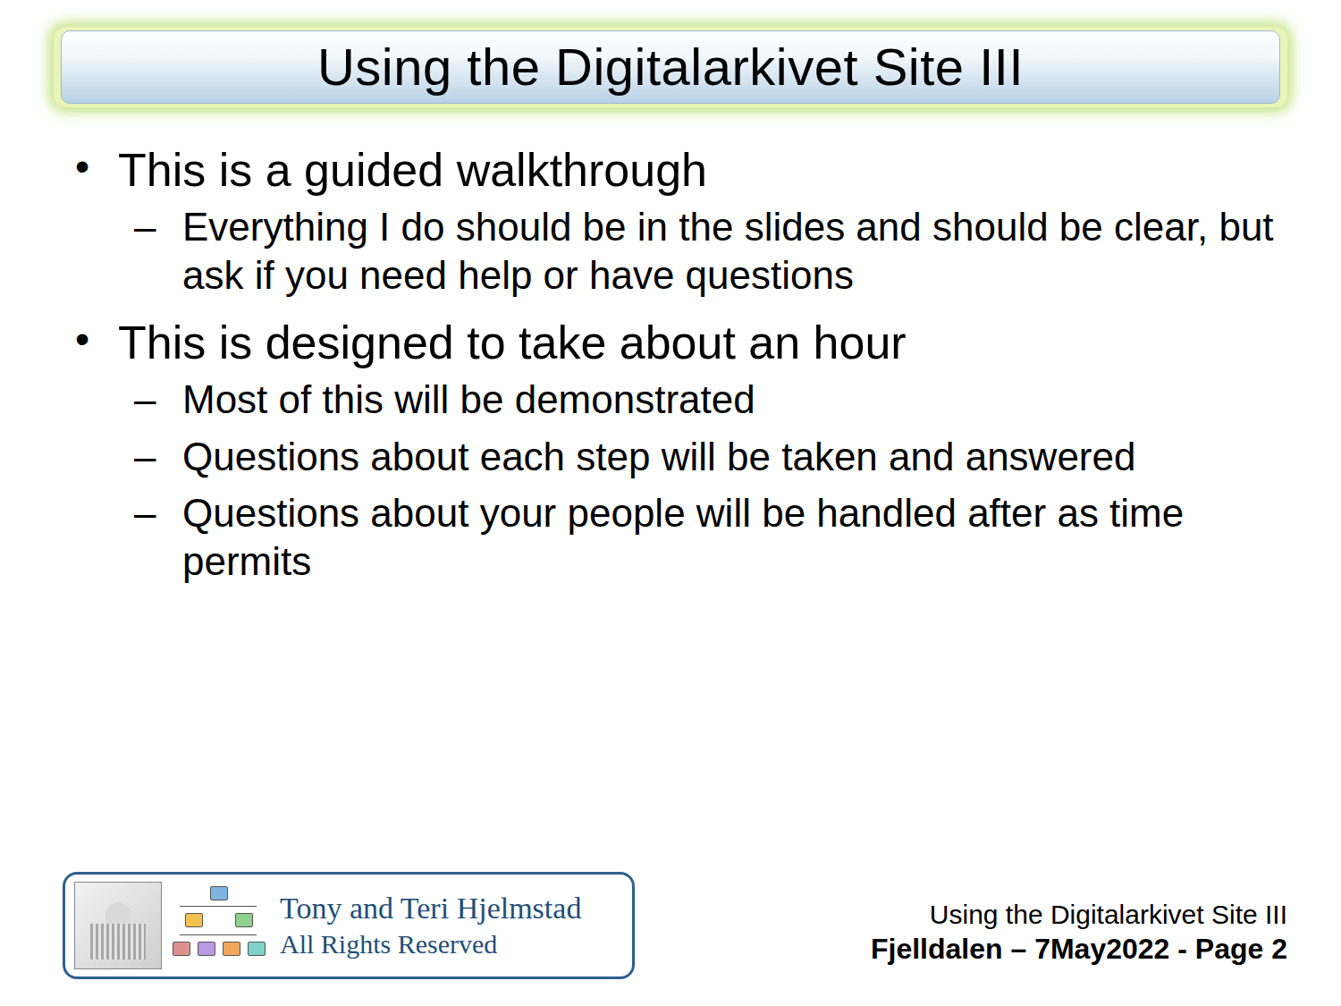Using the Digitalarkivet Site III
This is a guided walkthrough
Everything I do should be in the slides and should be clear, but ask if you need help or have questions
This is designed to take about an hour
Most of this will be demonstrated
Questions about each step will be taken and answered
Questions about your people will be handled after as time permits
Tony and Teri Hjelmstad
All Rights Reserved
Using the Digitalarkivet Site III
Fjelldalen – 7May2022 - Page 2